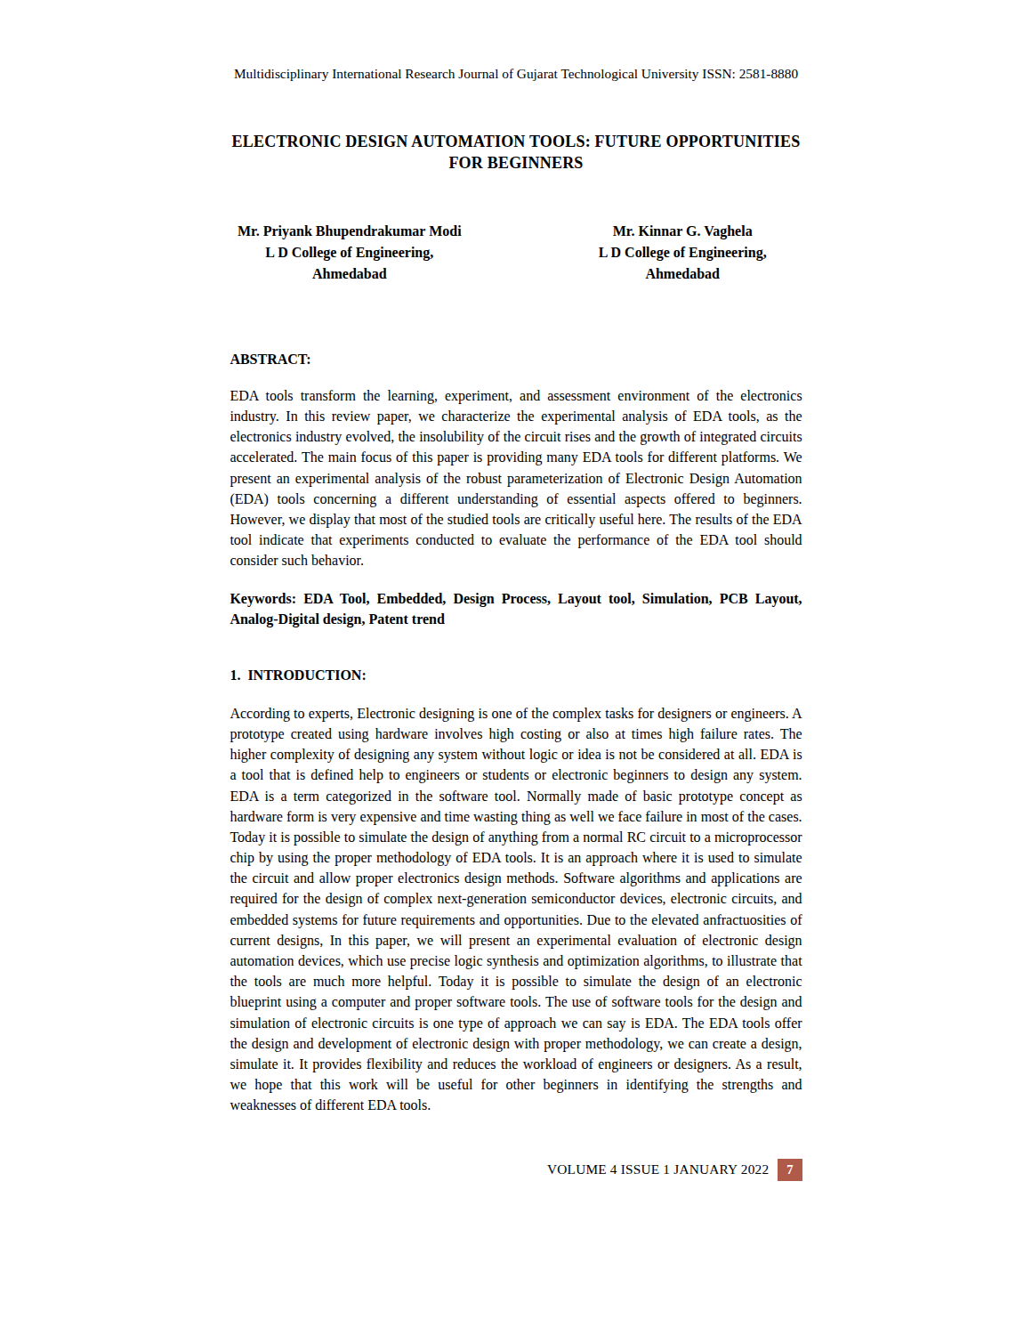Multidisciplinary International Research Journal of Gujarat Technological University ISSN: 2581-8880
Electronic Design Automation Tools: Future Opportunities for Beginners
Mr. Priyank Bhupendrakumar Modi
L D College of Engineering, Ahmedabad
Mr. Kinnar G. Vaghela
L D College of Engineering, Ahmedabad
Abstract:
EDA tools transform the learning, experiment, and assessment environment of the electronics industry. In this review paper, we characterize the experimental analysis of EDA tools, as the electronics industry evolved, the insolubility of the circuit rises and the growth of integrated circuits accelerated. The main focus of this paper is providing many EDA tools for different platforms. We present an experimental analysis of the robust parameterization of Electronic Design Automation (EDA) tools concerning a different understanding of essential aspects offered to beginners. However, we display that most of the studied tools are critically useful here. The results of the EDA tool indicate that experiments conducted to evaluate the performance of the EDA tool should consider such behavior.
Keywords: EDA Tool, Embedded, Design Process, Layout tool, Simulation, PCB Layout, Analog-Digital design, Patent trend
1. Introduction:
According to experts, Electronic designing is one of the complex tasks for designers or engineers. A prototype created using hardware involves high costing or also at times high failure rates. The higher complexity of designing any system without logic or idea is not be considered at all. EDA is a tool that is defined help to engineers or students or electronic beginners to design any system. EDA is a term categorized in the software tool. Normally made of basic prototype concept as hardware form is very expensive and time wasting thing as well we face failure in most of the cases. Today it is possible to simulate the design of anything from a normal RC circuit to a microprocessor chip by using the proper methodology of EDA tools. It is an approach where it is used to simulate the circuit and allow proper electronics design methods. Software algorithms and applications are required for the design of complex next-generation semiconductor devices, electronic circuits, and embedded systems for future requirements and opportunities. Due to the elevated anfractuosities of current designs, In this paper, we will present an experimental evaluation of electronic design automation devices, which use precise logic synthesis and optimization algorithms, to illustrate that the tools are much more helpful. Today it is possible to simulate the design of an electronic blueprint using a computer and proper software tools. The use of software tools for the design and simulation of electronic circuits is one type of approach we can say is EDA. The EDA tools offer the design and development of electronic design with proper methodology, we can create a design, simulate it. It provides flexibility and reduces the workload of engineers or designers. As a result, we hope that this work will be useful for other beginners in identifying the strengths and weaknesses of different EDA tools.
VOLUME 4 ISSUE 1 JANUARY 2022 7